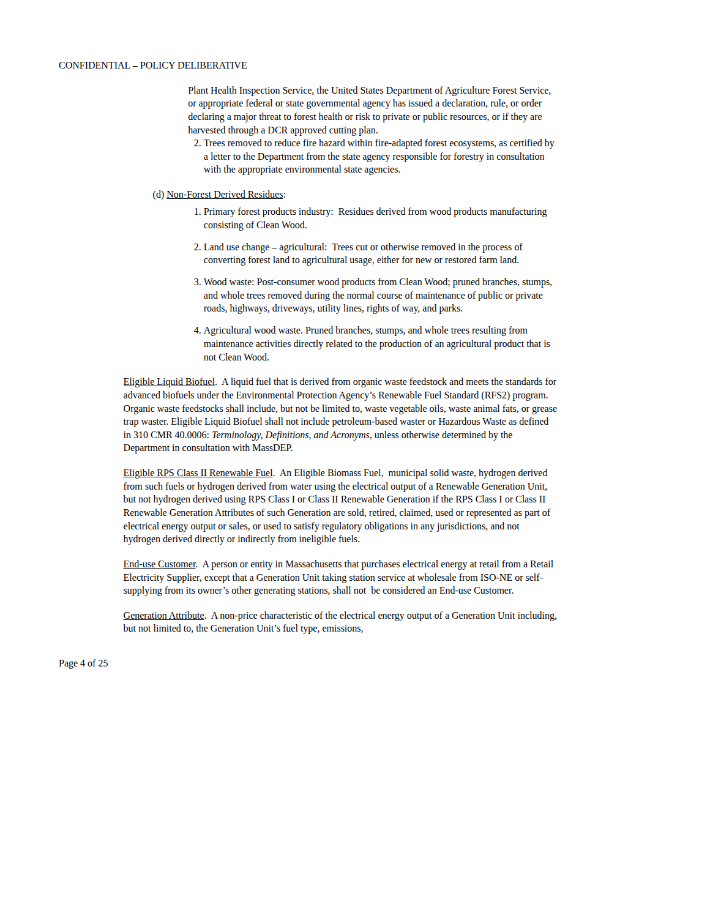CONFIDENTIAL – POLICY DELIBERATIVE
Plant Health Inspection Service, the United States Department of Agriculture Forest Service, or appropriate federal or state governmental agency has issued a declaration, rule, or order declaring a major threat to forest health or risk to private or public resources, or if they are harvested through a DCR approved cutting plan.
Trees removed to reduce fire hazard within fire-adapted forest ecosystems, as certified by a letter to the Department from the state agency responsible for forestry in consultation with the appropriate environmental state agencies.
(d) Non-Forest Derived Residues:
Primary forest products industry: Residues derived from wood products manufacturing consisting of Clean Wood.
Land use change – agricultural: Trees cut or otherwise removed in the process of converting forest land to agricultural usage, either for new or restored farm land.
Wood waste: Post-consumer wood products from Clean Wood; pruned branches, stumps, and whole trees removed during the normal course of maintenance of public or private roads, highways, driveways, utility lines, rights of way, and parks.
Agricultural wood waste. Pruned branches, stumps, and whole trees resulting from maintenance activities directly related to the production of an agricultural product that is not Clean Wood.
Eligible Liquid Biofuel. A liquid fuel that is derived from organic waste feedstock and meets the standards for advanced biofuels under the Environmental Protection Agency’s Renewable Fuel Standard (RFS2) program. Organic waste feedstocks shall include, but not be limited to, waste vegetable oils, waste animal fats, or grease trap waster. Eligible Liquid Biofuel shall not include petroleum-based waster or Hazardous Waste as defined in 310 CMR 40.0006: Terminology, Definitions, and Acronyms, unless otherwise determined by the Department in consultation with MassDEP.
Eligible RPS Class II Renewable Fuel. An Eligible Biomass Fuel, municipal solid waste, hydrogen derived from such fuels or hydrogen derived from water using the electrical output of a Renewable Generation Unit, but not hydrogen derived using RPS Class I or Class II Renewable Generation if the RPS Class I or Class II Renewable Generation Attributes of such Generation are sold, retired, claimed, used or represented as part of electrical energy output or sales, or used to satisfy regulatory obligations in any jurisdictions, and not hydrogen derived directly or indirectly from ineligible fuels.
End-use Customer. A person or entity in Massachusetts that purchases electrical energy at retail from a Retail Electricity Supplier, except that a Generation Unit taking station service at wholesale from ISO-NE or self-supplying from its owner’s other generating stations, shall not be considered an End-use Customer.
Generation Attribute. A non-price characteristic of the electrical energy output of a Generation Unit including, but not limited to, the Generation Unit’s fuel type, emissions,
Page 4 of 25